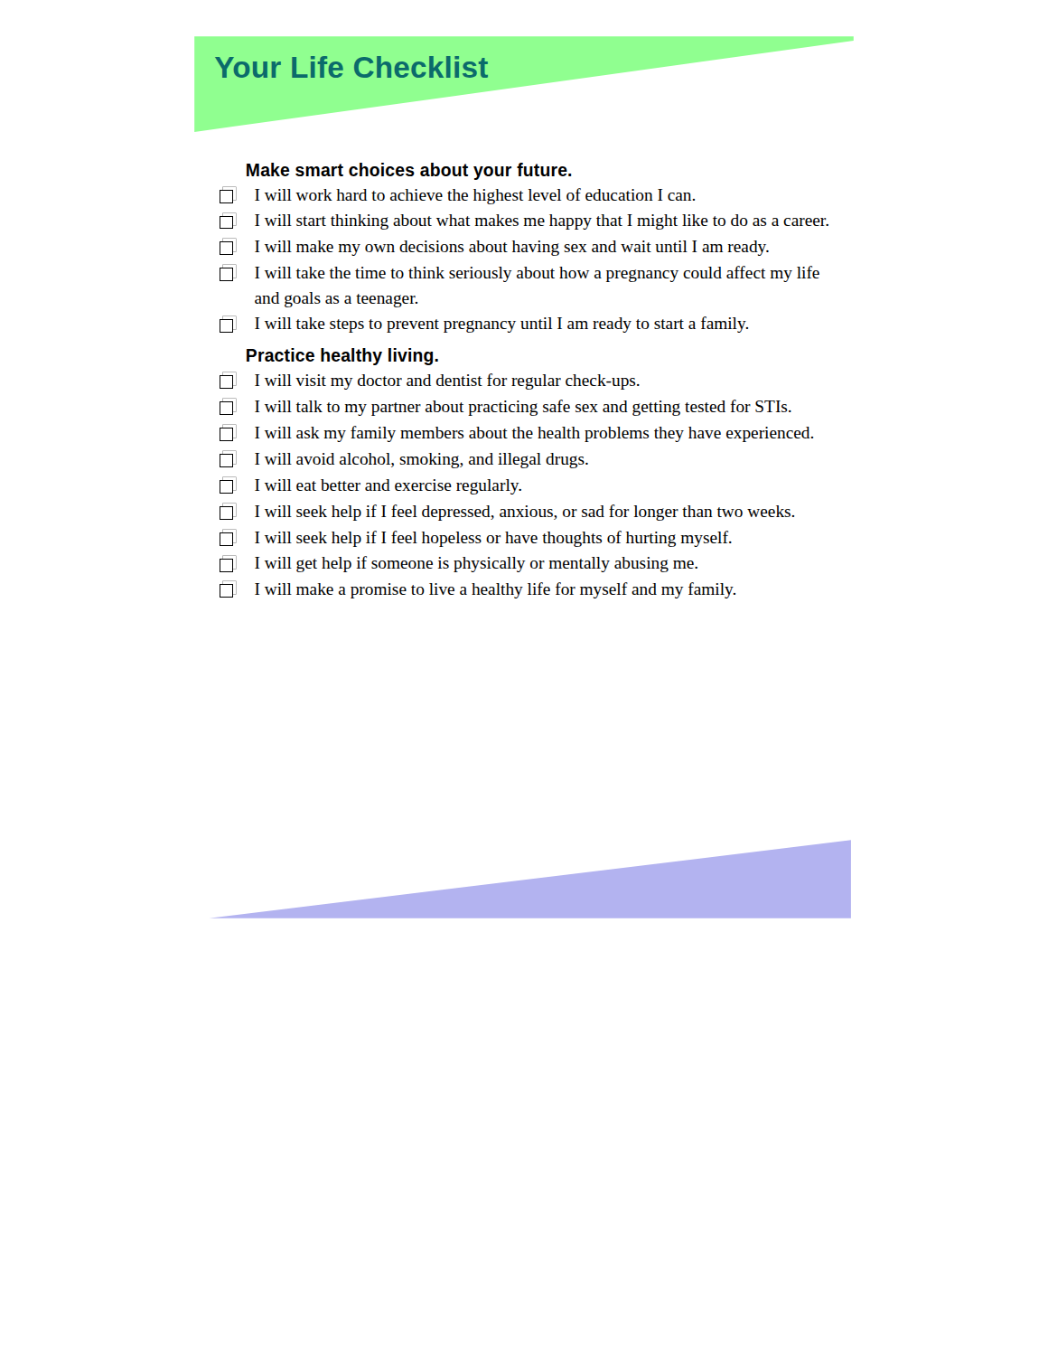Your Life Checklist
Make smart choices about your future.
I will work hard to achieve the highest level of education I can.
I will start thinking about what makes me happy that I might like to do as a career.
I will make my own decisions about having sex and wait until I am ready.
I will take the time to think seriously about how a pregnancy could affect my life and goals as a teenager.
I will take steps to prevent pregnancy until I am ready to start a family.
Practice healthy living.
I will visit my doctor and dentist for regular check-ups.
I will talk to my partner about practicing safe sex and getting tested for STIs.
I will ask my family members about the health problems they have experienced.
I will avoid alcohol, smoking, and illegal drugs.
I will eat better and exercise regularly.
I will seek help if I feel depressed, anxious, or sad for longer than two weeks.
I will seek help if I feel hopeless or have thoughts of hurting myself.
I will get help if someone is physically or mentally abusing me.
I will make a promise to live a healthy life for myself and my family.